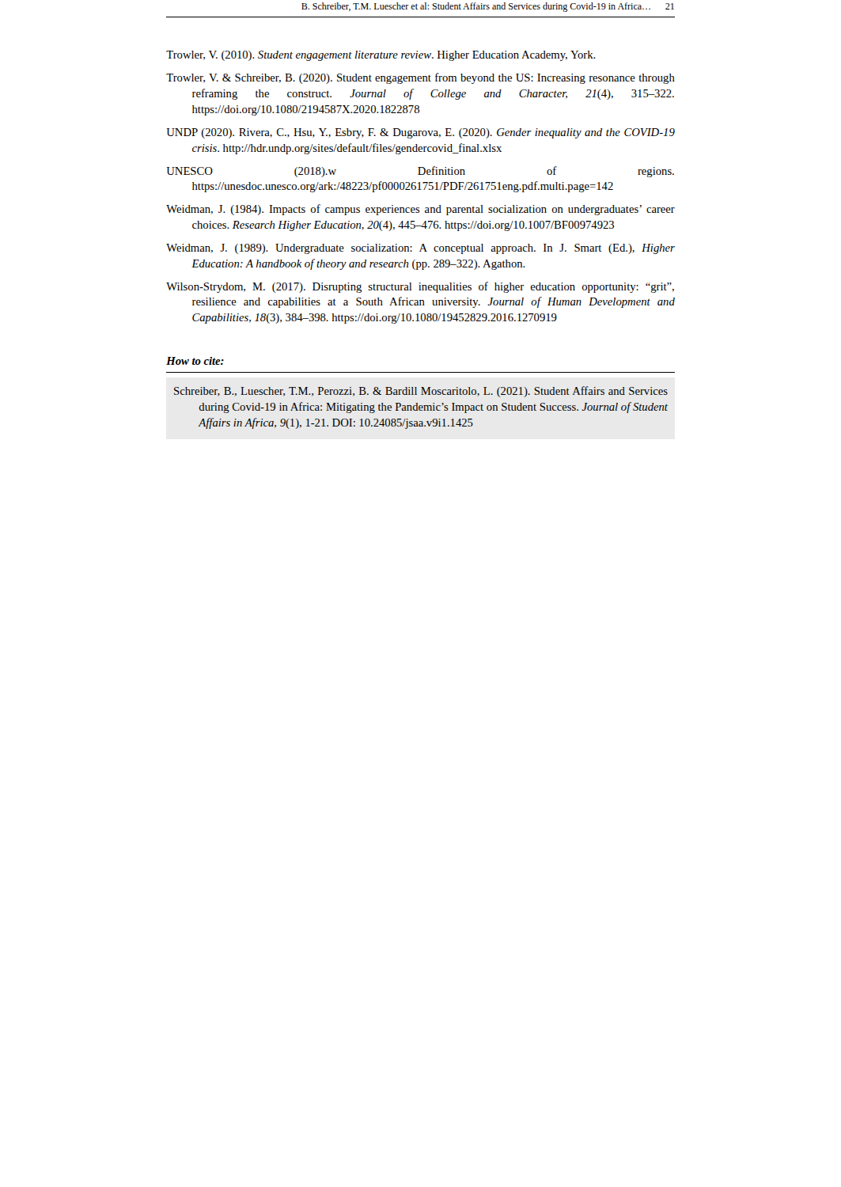B. Schreiber, T.M. Luescher et al: Student Affairs and Services during Covid-19 in Africa…21
Trowler, V. (2010). Student engagement literature review. Higher Education Academy, York.
Trowler, V. & Schreiber, B. (2020). Student engagement from beyond the US: Increasing resonance through reframing the construct. Journal of College and Character, 21(4), 315–322. https://doi.org/10.1080/2194587X.2020.1822878
UNDP (2020). Rivera, C., Hsu, Y., Esbry, F. & Dugarova, E. (2020). Gender inequality and the COVID-19 crisis. http://hdr.undp.org/sites/default/files/gendercovid_final.xlsx
UNESCO (2018).w Definition of regions. https://unesdoc.unesco.org/ark:/48223/pf0000261751/PDF/261751eng.pdf.multi.page=142
Weidman, J. (1984). Impacts of campus experiences and parental socialization on undergraduates’ career choices. Research Higher Education, 20(4), 445–476. https://doi.org/10.1007/BF00974923
Weidman, J. (1989). Undergraduate socialization: A conceptual approach. In J. Smart (Ed.), Higher Education: A handbook of theory and research (pp. 289–322). Agathon.
Wilson-Strydom, M. (2017). Disrupting structural inequalities of higher education opportunity: “grit”, resilience and capabilities at a South African university. Journal of Human Development and Capabilities, 18(3), 384–398. https://doi.org/10.1080/19452829.2016.1270919
How to cite:
Schreiber, B., Luescher, T.M., Perozzi, B. & Bardill Moscaritolo, L. (2021). Student Affairs and Services during Covid-19 in Africa: Mitigating the Pandemic’s Impact on Student Success. Journal of Student Affairs in Africa, 9(1), 1-21. DOI: 10.24085/jsaa.v9i1.1425